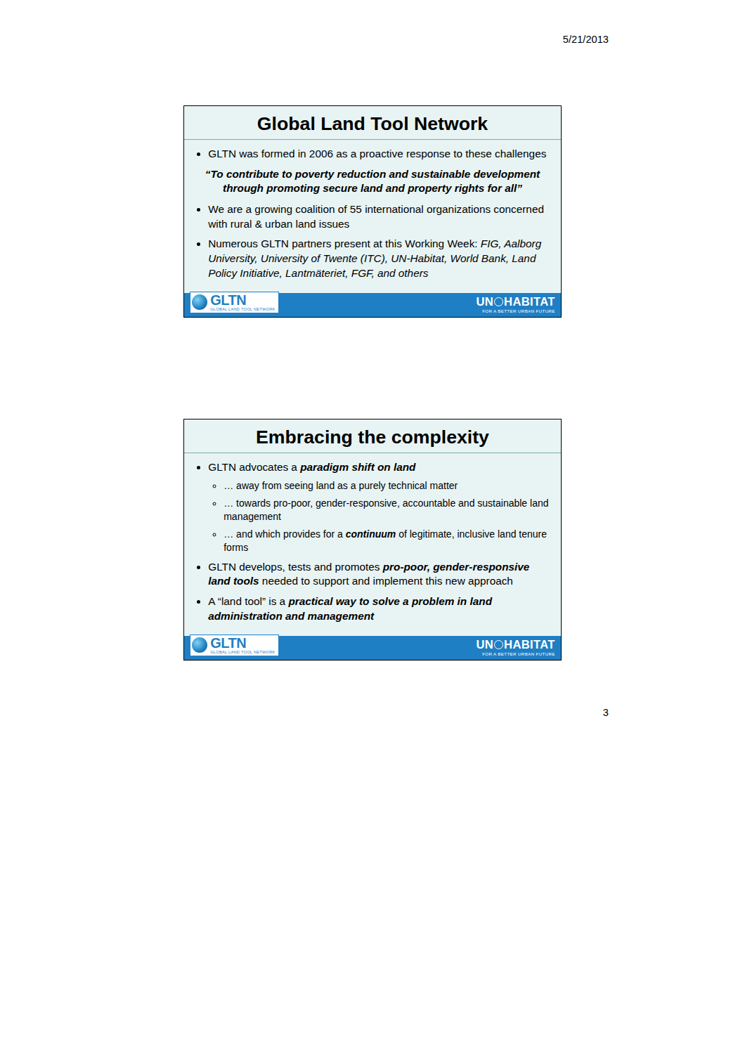5/21/2013
Global Land Tool Network
GLTN was formed in 2006 as a proactive response to these challenges
“To contribute to poverty reduction and sustainable development through promoting secure land and property rights for all”
We are a growing coalition of 55 international organizations concerned with rural & urban land issues
Numerous GLTN partners present at this Working Week: FIG, Aalborg University, University of Twente (ITC), UN-Habitat, World Bank, Land Policy Initiative, Lantmäteriet, FGF, and others
GLTN GLOBAL LAND TOOL NETWORK
UN HABITAT FOR A BETTER URBAN FUTURE
Embracing the complexity
GLTN advocates a paradigm shift on land
… away from seeing land as a purely technical matter
… towards pro-poor, gender-responsive, accountable and sustainable land management
… and which provides for a continuum of legitimate, inclusive land tenure forms
GLTN develops, tests and promotes pro-poor, gender-responsive land tools needed to support and implement this new approach
A “land tool” is a practical way to solve a problem in land administration and management
GLTN GLOBAL LAND TOOL NETWORK
UN HABITAT FOR A BETTER URBAN FUTURE
3